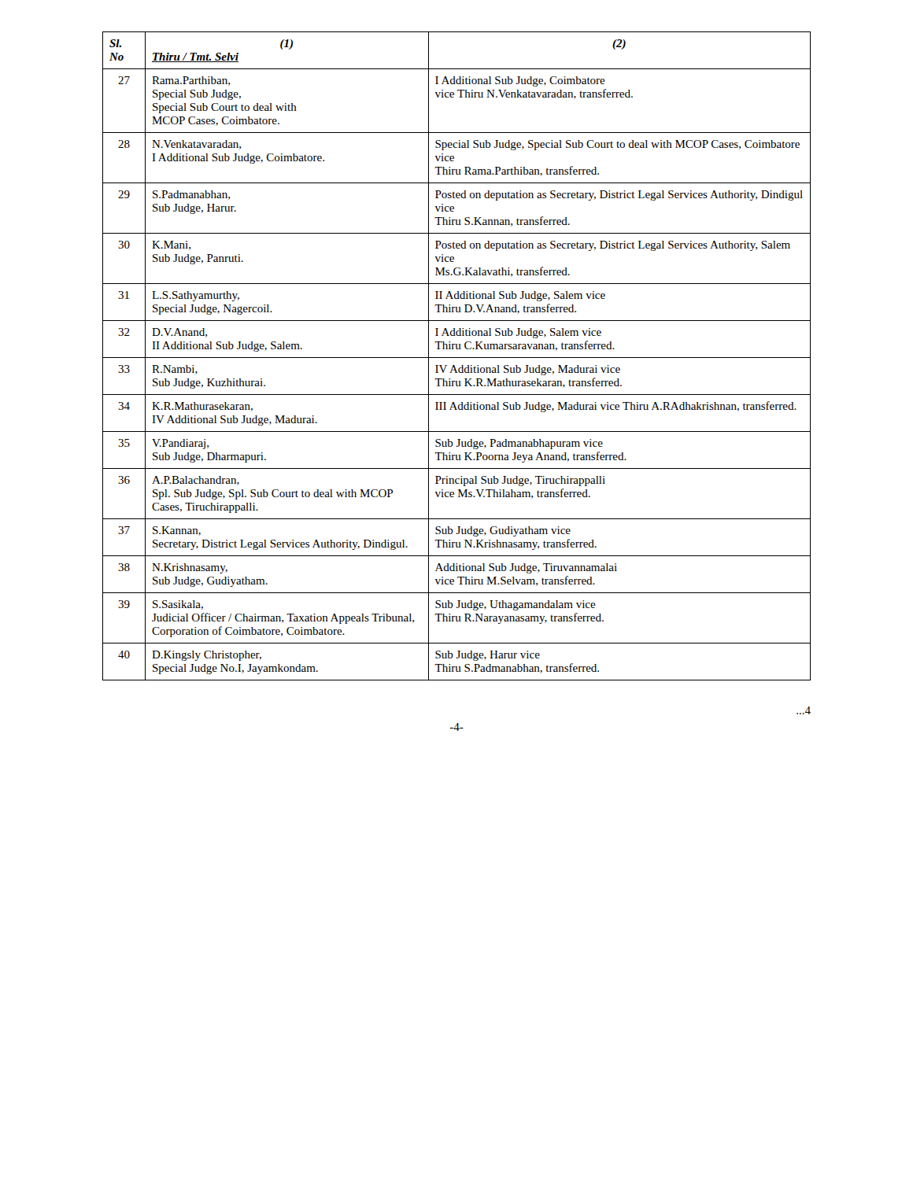| Sl. No | (1) Thiru / Tmt. Selvi | (2) |
| --- | --- | --- |
| 27 | Rama.Parthiban, Special Sub Judge, Special Sub Court to deal with MCOP Cases, Coimbatore. | I Additional Sub Judge, Coimbatore vice Thiru N.Venkatavaradan, transferred. |
| 28 | N.Venkatavaradan, I Additional Sub Judge, Coimbatore. | Special Sub Judge, Special Sub Court to deal with MCOP Cases, Coimbatore vice Thiru Rama.Parthiban, transferred. |
| 29 | S.Padmanabhan, Sub Judge, Harur. | Posted on deputation as Secretary, District Legal Services Authority, Dindigul vice Thiru S.Kannan, transferred. |
| 30 | K.Mani, Sub Judge, Panruti. | Posted on deputation as Secretary, District Legal Services Authority, Salem vice Ms.G.Kalavathi, transferred. |
| 31 | L.S.Sathyamurthy, Special Judge, Nagercoil. | II Additional Sub Judge, Salem vice Thiru D.V.Anand, transferred. |
| 32 | D.V.Anand, II Additional Sub Judge, Salem. | I Additional Sub Judge, Salem vice Thiru C.Kumarsaravanan, transferred. |
| 33 | R.Nambi, Sub Judge, Kuzhithurai. | IV Additional Sub Judge, Madurai vice Thiru K.R.Mathurasekaran, transferred. |
| 34 | K.R.Mathurasekaran, IV Additional Sub Judge, Madurai. | III Additional Sub Judge, Madurai vice Thiru A.RAdhakrishnan, transferred. |
| 35 | V.Pandiaraj, Sub Judge, Dharmapuri. | Sub Judge, Padmanabhapuram vice Thiru K.Poorna Jeya Anand, transferred. |
| 36 | A.P.Balachandran, Spl. Sub Judge, Spl. Sub Court to deal with MCOP Cases, Tiruchirappalli. | Principal Sub Judge, Tiruchirappalli vice Ms.V.Thilaham, transferred. |
| 37 | S.Kannan, Secretary, District Legal Services Authority, Dindigul. | Sub Judge, Gudiyatham vice Thiru N.Krishnasamy, transferred. |
| 38 | N.Krishnasamy, Sub Judge, Gudiyatham. | Additional Sub Judge, Tiruvannamalai vice Thiru M.Selvam, transferred. |
| 39 | S.Sasikala, Judicial Officer / Chairman, Taxation Appeals Tribunal, Corporation of Coimbatore, Coimbatore. | Sub Judge, Uthagamandalam vice Thiru R.Narayanasamy, transferred. |
| 40 | D.Kingsly Christopher, Special Judge No.I, Jayamkondam. | Sub Judge, Harur vice Thiru S.Padmanabhan, transferred. |
...4
-4-